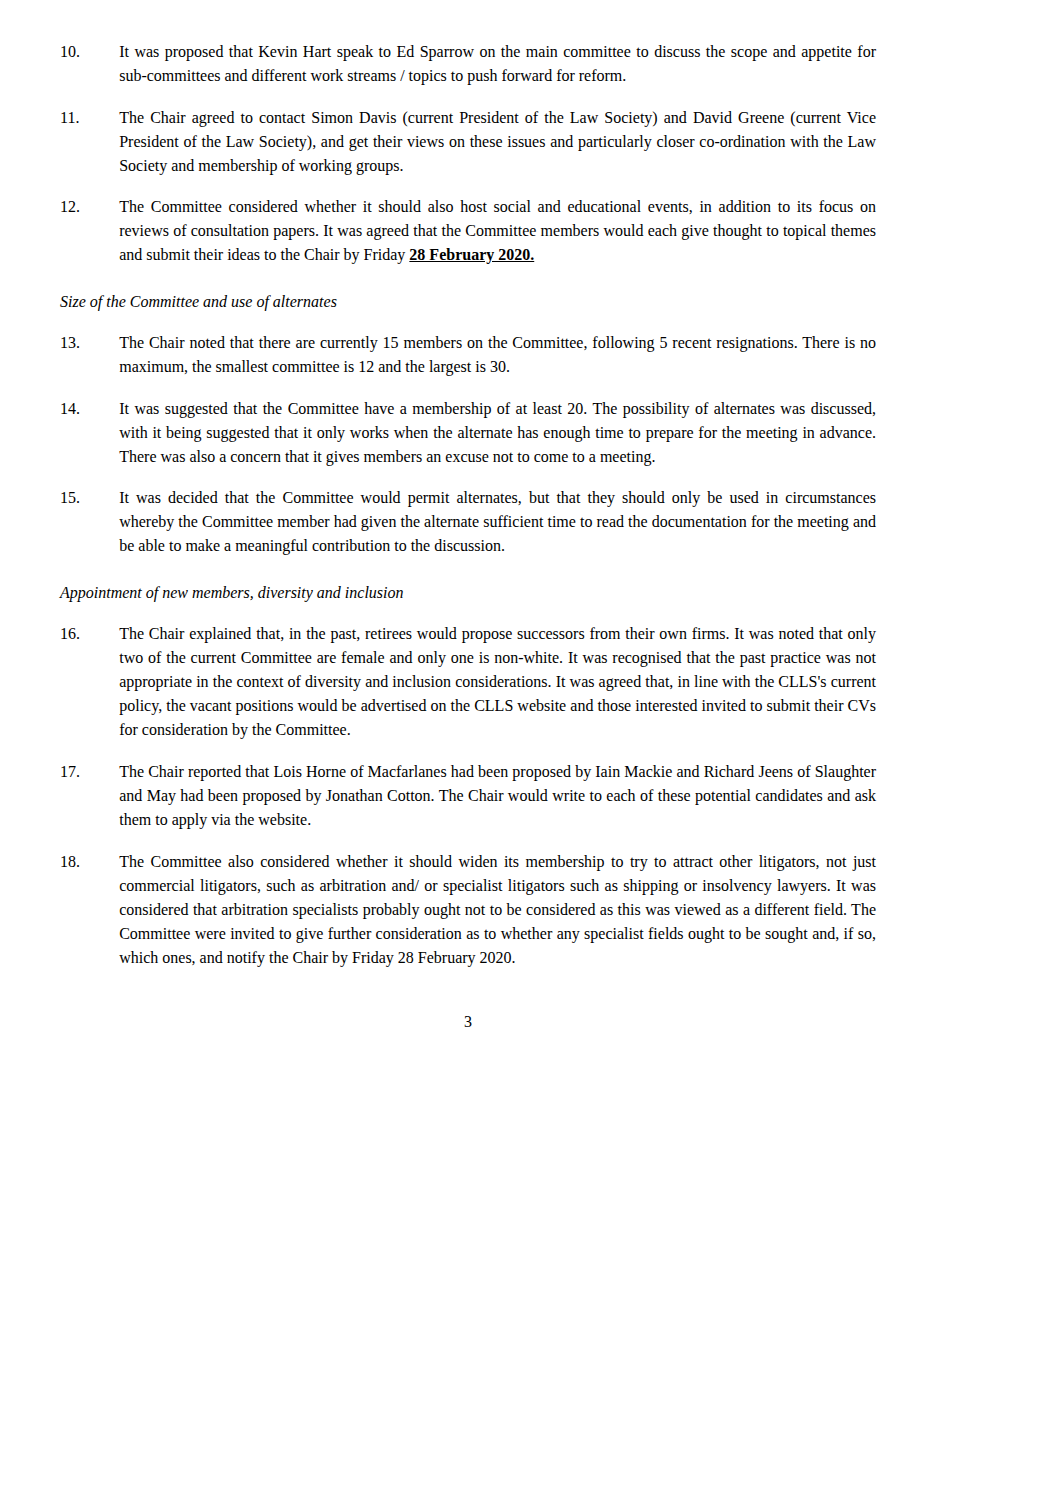10.
It was proposed that Kevin Hart speak to Ed Sparrow on the main committee to discuss the scope and appetite for sub-committees and different work streams / topics to push forward for reform.
11.
The Chair agreed to contact Simon Davis (current President of the Law Society) and David Greene (current Vice President of the Law Society), and get their views on these issues and particularly closer co-ordination with the Law Society and membership of working groups.
12.
The Committee considered whether it should also host social and educational events, in addition to its focus on reviews of consultation papers. It was agreed that the Committee members would each give thought to topical themes and submit their ideas to the Chair by Friday 28 February 2020.
Size of the Committee and use of alternates
13.
The Chair noted that there are currently 15 members on the Committee, following 5 recent resignations. There is no maximum, the smallest committee is 12 and the largest is 30.
14.
It was suggested that the Committee have a membership of at least 20. The possibility of alternates was discussed, with it being suggested that it only works when the alternate has enough time to prepare for the meeting in advance. There was also a concern that it gives members an excuse not to come to a meeting.
15.
It was decided that the Committee would permit alternates, but that they should only be used in circumstances whereby the Committee member had given the alternate sufficient time to read the documentation for the meeting and be able to make a meaningful contribution to the discussion.
Appointment of new members, diversity and inclusion
16.
The Chair explained that, in the past, retirees would propose successors from their own firms. It was noted that only two of the current Committee are female and only one is non-white. It was recognised that the past practice was not appropriate in the context of diversity and inclusion considerations. It was agreed that, in line with the CLLS's current policy, the vacant positions would be advertised on the CLLS website and those interested invited to submit their CVs for consideration by the Committee.
17.
The Chair reported that Lois Horne of Macfarlanes had been proposed by Iain Mackie and Richard Jeens of Slaughter and May had been proposed by Jonathan Cotton. The Chair would write to each of these potential candidates and ask them to apply via the website.
18.
The Committee also considered whether it should widen its membership to try to attract other litigators, not just commercial litigators, such as arbitration and/ or specialist litigators such as shipping or insolvency lawyers. It was considered that arbitration specialists probably ought not to be considered as this was viewed as a different field. The Committee were invited to give further consideration as to whether any specialist fields ought to be sought and, if so, which ones, and notify the Chair by Friday 28 February 2020.
3